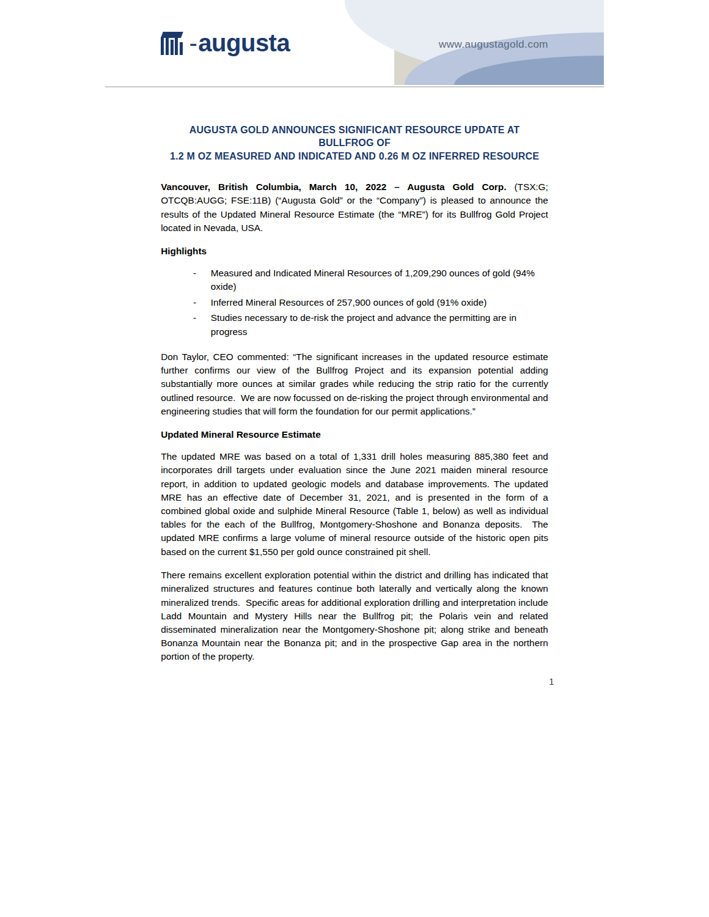-augusta
www.augustagold.com
AUGUSTA GOLD ANNOUNCES SIGNIFICANT RESOURCE UPDATE AT BULLFROG OF
1.2 M OZ MEASURED AND INDICATED AND 0.26 M OZ INFERRED RESOURCE
Vancouver, British Columbia, March 10, 2022 – Augusta Gold Corp. (TSX:G; OTCQB:AUGG; FSE:11B) (“Augusta Gold” or the “Company”) is pleased to announce the results of the Updated Mineral Resource Estimate (the “MRE”) for its Bullfrog Gold Project located in Nevada, USA.
Highlights
Measured and Indicated Mineral Resources of 1,209,290 ounces of gold (94% oxide)
Inferred Mineral Resources of 257,900 ounces of gold (91% oxide)
Studies necessary to de-risk the project and advance the permitting are in progress
Don Taylor, CEO commented: “The significant increases in the updated resource estimate further confirms our view of the Bullfrog Project and its expansion potential adding substantially more ounces at similar grades while reducing the strip ratio for the currently outlined resource. We are now focussed on de-risking the project through environmental and engineering studies that will form the foundation for our permit applications.”
Updated Mineral Resource Estimate
The updated MRE was based on a total of 1,331 drill holes measuring 885,380 feet and incorporates drill targets under evaluation since the June 2021 maiden mineral resource report, in addition to updated geologic models and database improvements. The updated MRE has an effective date of December 31, 2021, and is presented in the form of a combined global oxide and sulphide Mineral Resource (Table 1, below) as well as individual tables for the each of the Bullfrog, Montgomery-Shoshone and Bonanza deposits. The updated MRE confirms a large volume of mineral resource outside of the historic open pits based on the current $1,550 per gold ounce constrained pit shell.
There remains excellent exploration potential within the district and drilling has indicated that mineralized structures and features continue both laterally and vertically along the known mineralized trends. Specific areas for additional exploration drilling and interpretation include Ladd Mountain and Mystery Hills near the Bullfrog pit; the Polaris vein and related disseminated mineralization near the Montgomery-Shoshone pit; along strike and beneath Bonanza Mountain near the Bonanza pit; and in the prospective Gap area in the northern portion of the property.
1